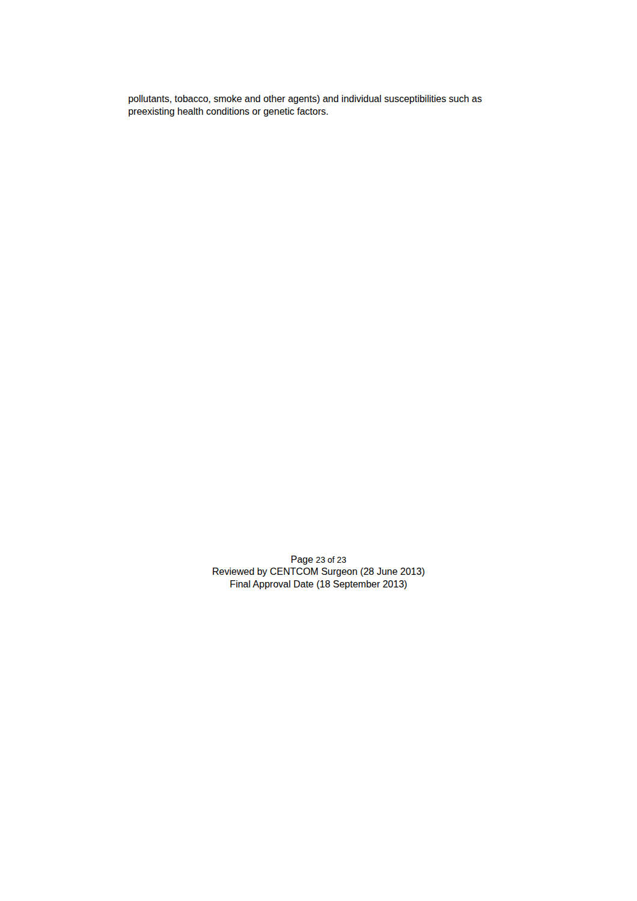pollutants, tobacco, smoke and other agents) and individual susceptibilities such as preexisting health conditions or genetic factors.
Page 23 of 23
Reviewed by CENTCOM Surgeon (28 June 2013)
Final Approval Date (18 September 2013)